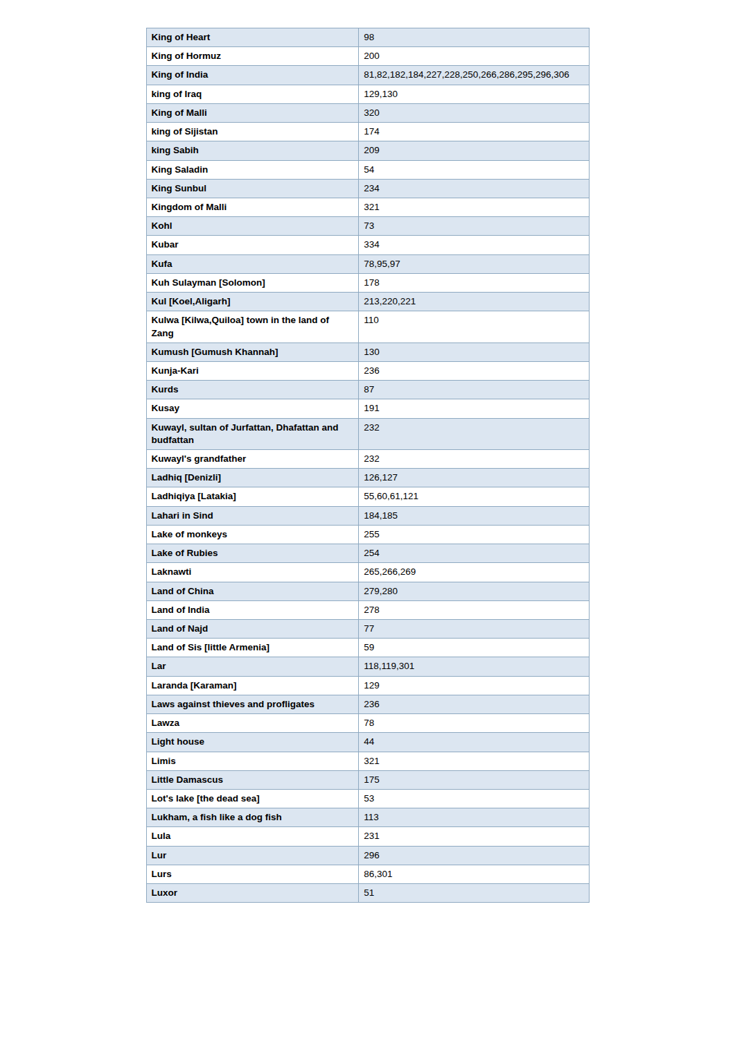| King of Heart | 98 |
| King of Hormuz | 200 |
| King of India | 81,82,182,184,227,228,250,266,286,295,296,306 |
| king of Iraq | 129,130 |
| King of Malli | 320 |
| king of Sijistan | 174 |
| king Sabih | 209 |
| King Saladin | 54 |
| King Sunbul | 234 |
| Kingdom of Malli | 321 |
| Kohl | 73 |
| Kubar | 334 |
| Kufa | 78,95,97 |
| Kuh Sulayman [Solomon] | 178 |
| Kul [Koel,Aligarh] | 213,220,221 |
| Kulwa [Kilwa,Quiloa] town in the land of Zang | 110 |
| Kumush [Gumush Khannah] | 130 |
| Kunja-Kari | 236 |
| Kurds | 87 |
| Kusay | 191 |
| Kuwayl, sultan of Jurfattan, Dhafattan and budfattan | 232 |
| Kuwayl's grandfather | 232 |
| Ladhiq [Denizli] | 126,127 |
| Ladhiqiya [Latakia] | 55,60,61,121 |
| Lahari in Sind | 184,185 |
| Lake of monkeys | 255 |
| Lake of Rubies | 254 |
| Laknawti | 265,266,269 |
| Land of China | 279,280 |
| Land of India | 278 |
| Land of Najd | 77 |
| Land of Sis [little Armenia] | 59 |
| Lar | 118,119,301 |
| Laranda [Karaman] | 129 |
| Laws against thieves and profligates | 236 |
| Lawza | 78 |
| Light house | 44 |
| Limis | 321 |
| Little Damascus | 175 |
| Lot's lake [the dead sea] | 53 |
| Lukham, a fish like a dog fish | 113 |
| Lula | 231 |
| Lur | 296 |
| Lurs | 86,301 |
| Luxor | 51 |